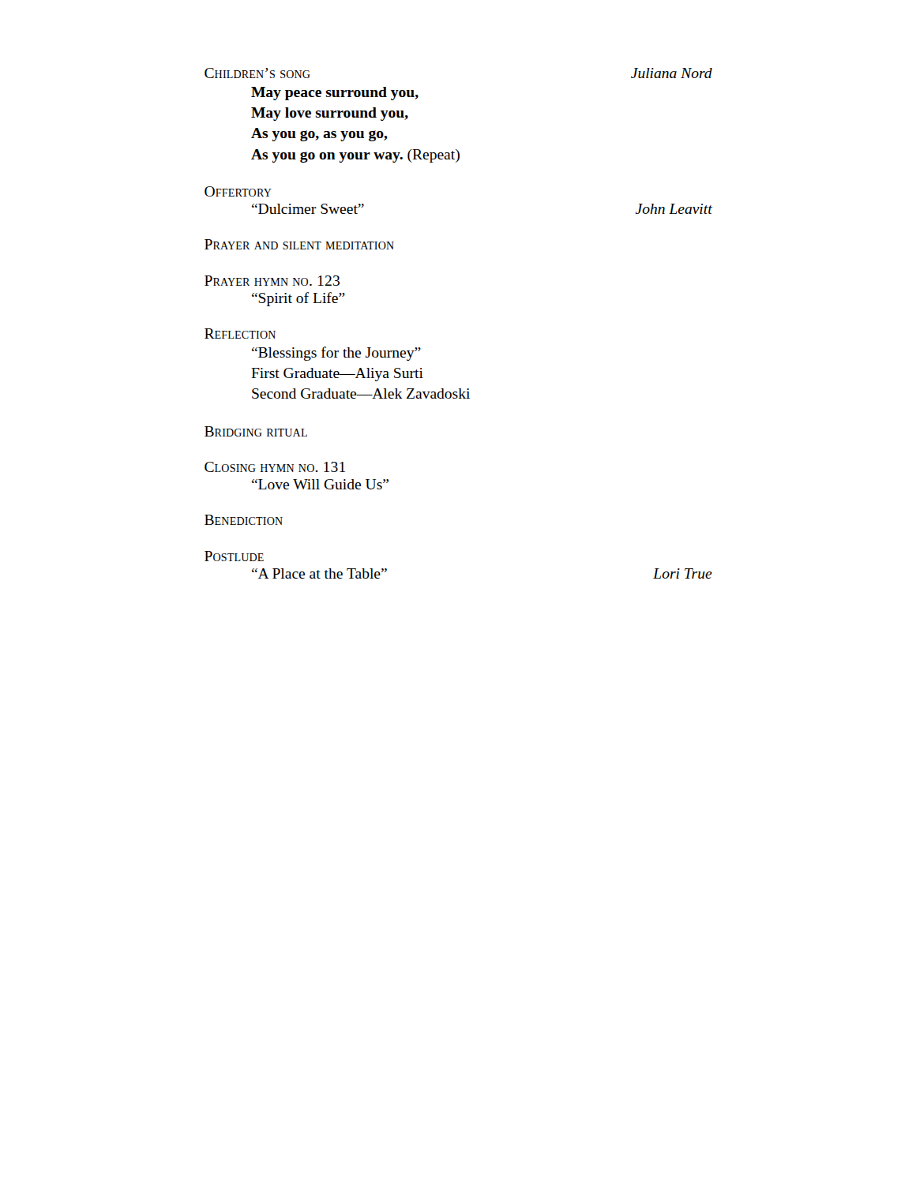Children’s Song Juliana Nord
May peace surround you,
May love surround you,
As you go, as you go,
As you go on your way. (Repeat)
Offertory
“Dulcimer Sweet” John Leavitt
Prayer and Silent Meditation
Prayer Hymn No. 123
“Spirit of Life”
Reflection
“Blessings for the Journey”
First Graduate—Aliya Surti
Second Graduate—Alek Zavadoski
Bridging Ritual
Closing Hymn No. 131
“Love Will Guide Us”
Benediction
Postlude
“A Place at the Table” Lori True